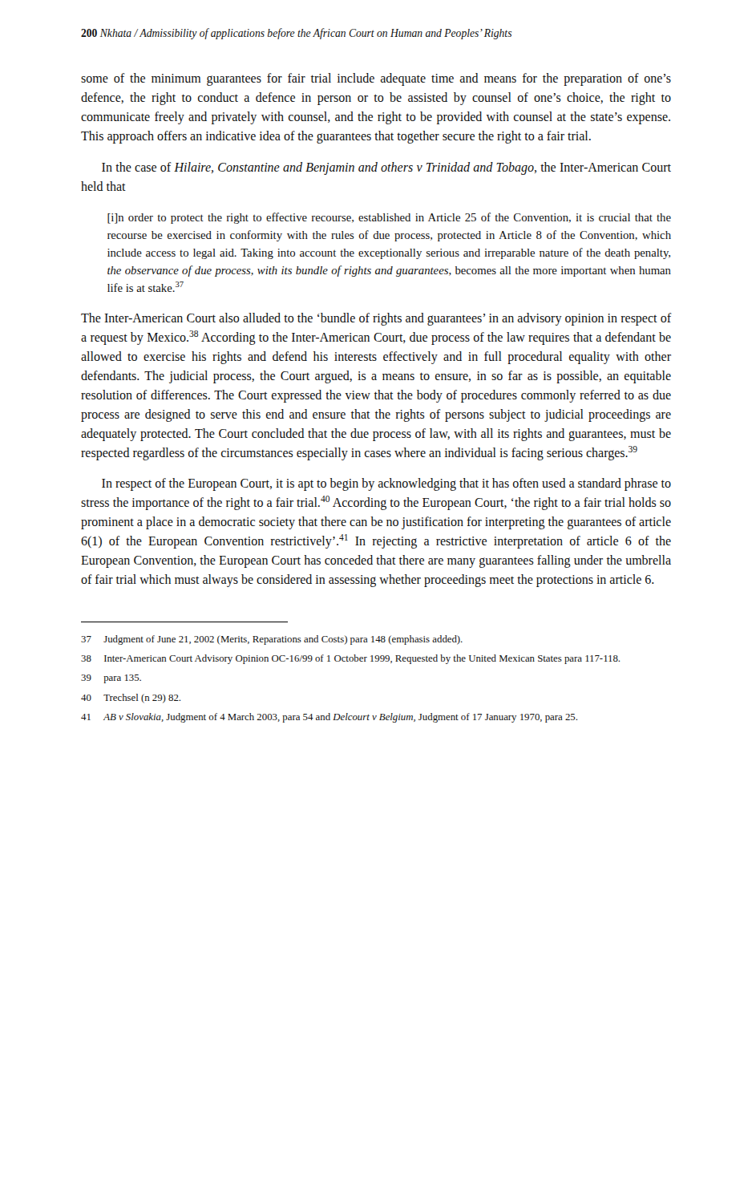200 Nkhata / Admissibility of applications before the African Court on Human and Peoples’ Rights
some of the minimum guarantees for fair trial include adequate time and means for the preparation of one’s defence, the right to conduct a defence in person or to be assisted by counsel of one’s choice, the right to communicate freely and privately with counsel, and the right to be provided with counsel at the state’s expense. This approach offers an indicative idea of the guarantees that together secure the right to a fair trial.
In the case of Hilaire, Constantine and Benjamin and others v Trinidad and Tobago, the Inter-American Court held that
[i]n order to protect the right to effective recourse, established in Article 25 of the Convention, it is crucial that the recourse be exercised in conformity with the rules of due process, protected in Article 8 of the Convention, which include access to legal aid. Taking into account the exceptionally serious and irreparable nature of the death penalty, the observance of due process, with its bundle of rights and guarantees, becomes all the more important when human life is at stake.37
The Inter-American Court also alluded to the ‘bundle of rights and guarantees’ in an advisory opinion in respect of a request by Mexico.38 According to the Inter-American Court, due process of the law requires that a defendant be allowed to exercise his rights and defend his interests effectively and in full procedural equality with other defendants. The judicial process, the Court argued, is a means to ensure, in so far as is possible, an equitable resolution of differences. The Court expressed the view that the body of procedures commonly referred to as due process are designed to serve this end and ensure that the rights of persons subject to judicial proceedings are adequately protected. The Court concluded that the due process of law, with all its rights and guarantees, must be respected regardless of the circumstances especially in cases where an individual is facing serious charges.39
In respect of the European Court, it is apt to begin by acknowledging that it has often used a standard phrase to stress the importance of the right to a fair trial.40 According to the European Court, ‘the right to a fair trial holds so prominent a place in a democratic society that there can be no justification for interpreting the guarantees of article 6(1) of the European Convention restrictively’.41 In rejecting a restrictive interpretation of article 6 of the European Convention, the European Court has conceded that there are many guarantees falling under the umbrella of fair trial which must always be considered in assessing whether proceedings meet the protections in article 6.
37 Judgment of June 21, 2002 (Merits, Reparations and Costs) para 148 (emphasis added).
38 Inter-American Court Advisory Opinion OC-16/99 of 1 October 1999, Requested by the United Mexican States para 117-118.
39para 135.
40 Trechsel (n 29) 82.
41 AB v Slovakia, Judgment of 4 March 2003, para 54 and Delcourt v Belgium, Judgment of 17 January 1970, para 25.